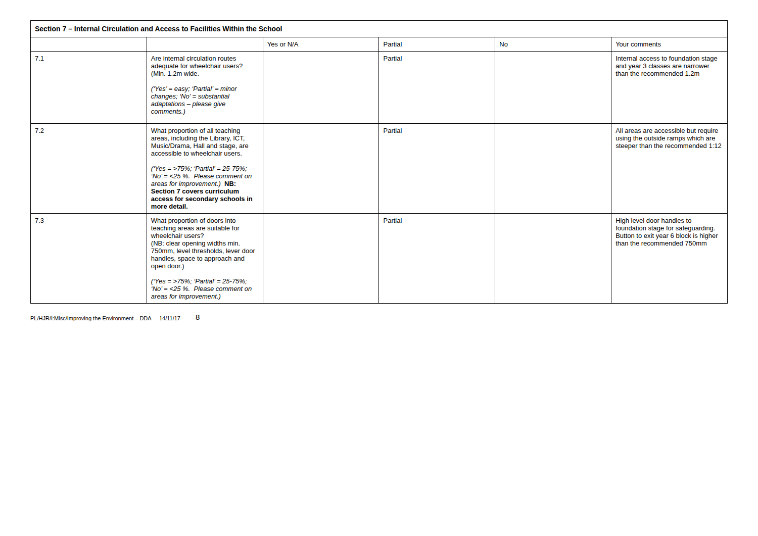| Section 7 – Internal Circulation and Access to Facilities Within the School |
| | | Yes or N/A | Partial | No | Your comments |
| 7.1 | Are internal circulation routes adequate for wheelchair users? (Min. 1.2m wide. (‘Yes’ = easy; ‘Partial’ = minor changes; ‘No’ = substantial adaptations – please give comments.) | | Partial | | Internal access to foundation stage and year 3 classes are narrower than the recommended 1.2m |
| 7.2 | What proportion of all teaching areas, including the Library, ICT, Music/Drama, Hall and stage, are accessible to wheelchair users. (‘Yes = >75%; ‘Partial’ = 25-75%; ‘No’ = <25 %. Please comment on areas for improvement.) NB: Section 7 covers curriculum access for secondary schools in more detail. | | Partial | | All areas are accessible but require using the outside ramps which are steeper than the recommended 1:12 |
| 7.3 | What proportion of doors into teaching areas are suitable for wheelchair users? (NB: clear opening widths min. 750mm, level thresholds, lever door handles, space to approach and open door.) (‘Yes = >75%; ‘Partial’ = 25-75%; ‘No’ = <25 %. Please comment on areas for improvement.) | | Partial | | High level door handles to foundation stage for safeguarding. Button to exit year 6 block is higher than the recommended 750mm |
PL/HJR/I:Misc/Improving the Environment – DDA 14/11/17
8